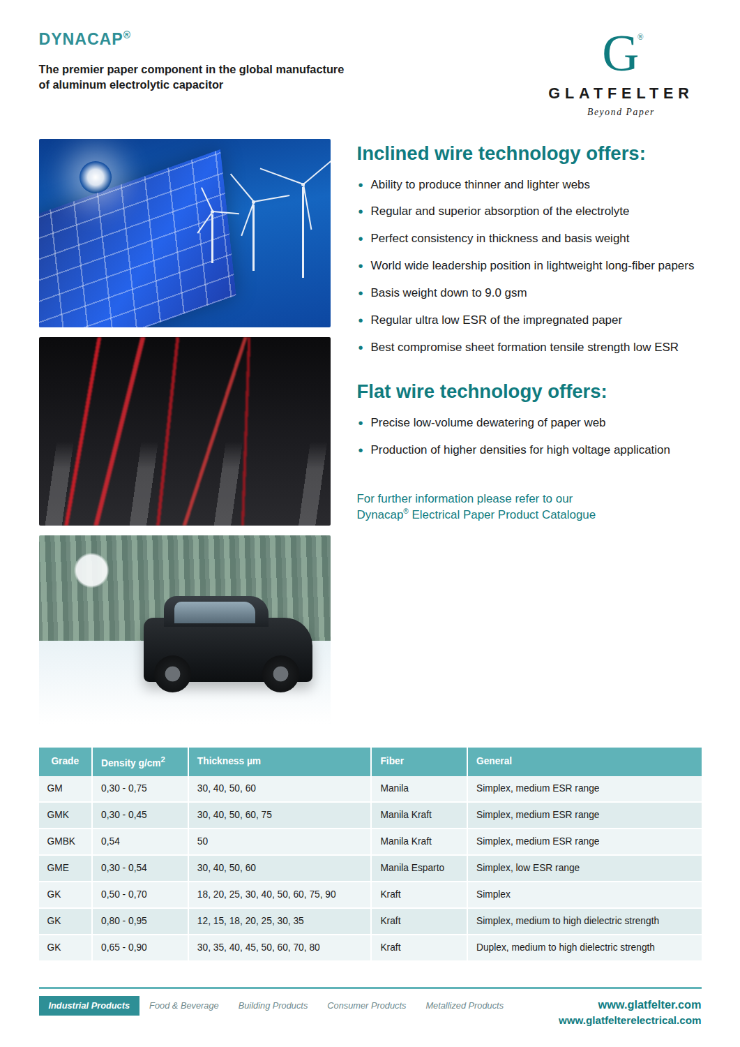DYNACAP®
The premier paper component in the global manufacture
of aluminum electrolytic capacitor
G®
GLATFELTER
Beyond Paper
Inclined wire technology offers:
Ability to produce thinner and lighter webs
Regular and superior absorption of the electrolyte
Perfect consistency in thickness and basis weight
World wide leadership position in lightweight long-fiber papers
Basis weight down to 9.0 gsm
Regular ultra low ESR of the impregnated paper
Best compromise sheet formation tensile strength low ESR
Flat wire technology offers:
Precise low-volume dewatering of paper web
Production of higher densities for high voltage application
For further information please refer to our
Dynacap® Electrical Paper Product Catalogue
| Grade | Density g/cm 2 | Thickness µm | Fiber | General |
| --- | --- | --- | --- | --- |
| GM | 0,30 - 0,75 | 30, 40, 50, 60 | Manila | Simplex, medium ESR range |
| GMK | 0,30 - 0,45 | 30, 40, 50, 60, 75 | Manila Kraft | Simplex, medium ESR range |
| GMBK | 0,54 | 50 | Manila Kraft | Simplex, medium ESR range |
| GME | 0,30 - 0,54 | 30, 40, 50, 60 | Manila Esparto | Simplex, low ESR range |
| GK | 0,50 - 0,70 | 18, 20, 25, 30, 40, 50, 60, 75, 90 | Kraft | Simplex |
| GK | 0,80 - 0,95 | 12, 15, 18, 20, 25, 30, 35 | Kraft | Simplex, medium to high dielectric strength |
| GK | 0,65 - 0,90 | 30, 35, 40, 45, 50, 60, 70, 80 | Kraft | Duplex, medium to high dielectric strength |
Industrial Products Food & Beverage Building Products Consumer Products Metallized Products
www.glatfelter.com www.glatfelterelectrical.com